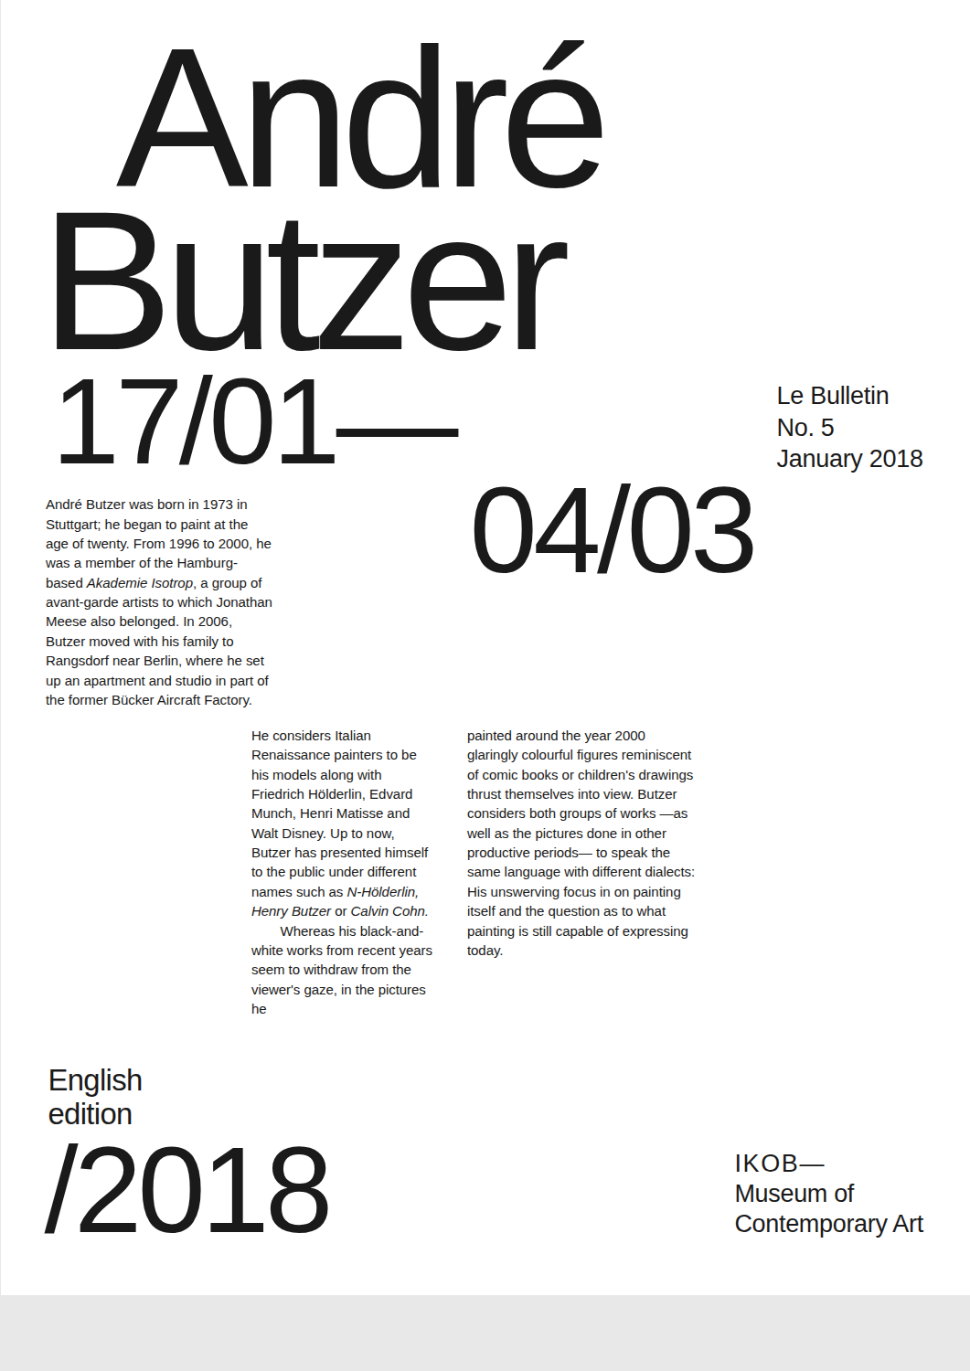André Butzer
17/01—
Le Bulletin
No. 5
January 2018
André Butzer was born in 1973 in Stuttgart; he began to paint at the age of twenty. From 1996 to 2000, he was a member of the Hamburg-based Akademie Isotrop, a group of avant-garde artists to which Jonathan Meese also belonged. In 2006, Butzer moved with his family to Rangsdorf near Berlin, where he set up an apartment and studio in part of the former Bücker Aircraft Factory.
04/03
He considers Italian Renaissance painters to be his models along with Friedrich Hölderlin, Edvard Munch, Henri Matisse and Walt Disney. Up to now, Butzer has presented himself to the public under different names such as N-Hölderlin, Henry Butzer or Calvin Cohn.
Whereas his black-and-white works from recent years seem to withdraw from the viewer's gaze, in the pictures he
painted around the year 2000 glaringly colourful figures reminiscent of comic books or children's drawings thrust themselves into view. Butzer considers both groups of works —as well as the pictures done in other productive periods— to speak the same language with different dialects: His unswerving focus in on painting itself and the question as to what painting is still capable of expressing today.
English
edition
/2018
IKOB—
Museum of
Contemporary Art